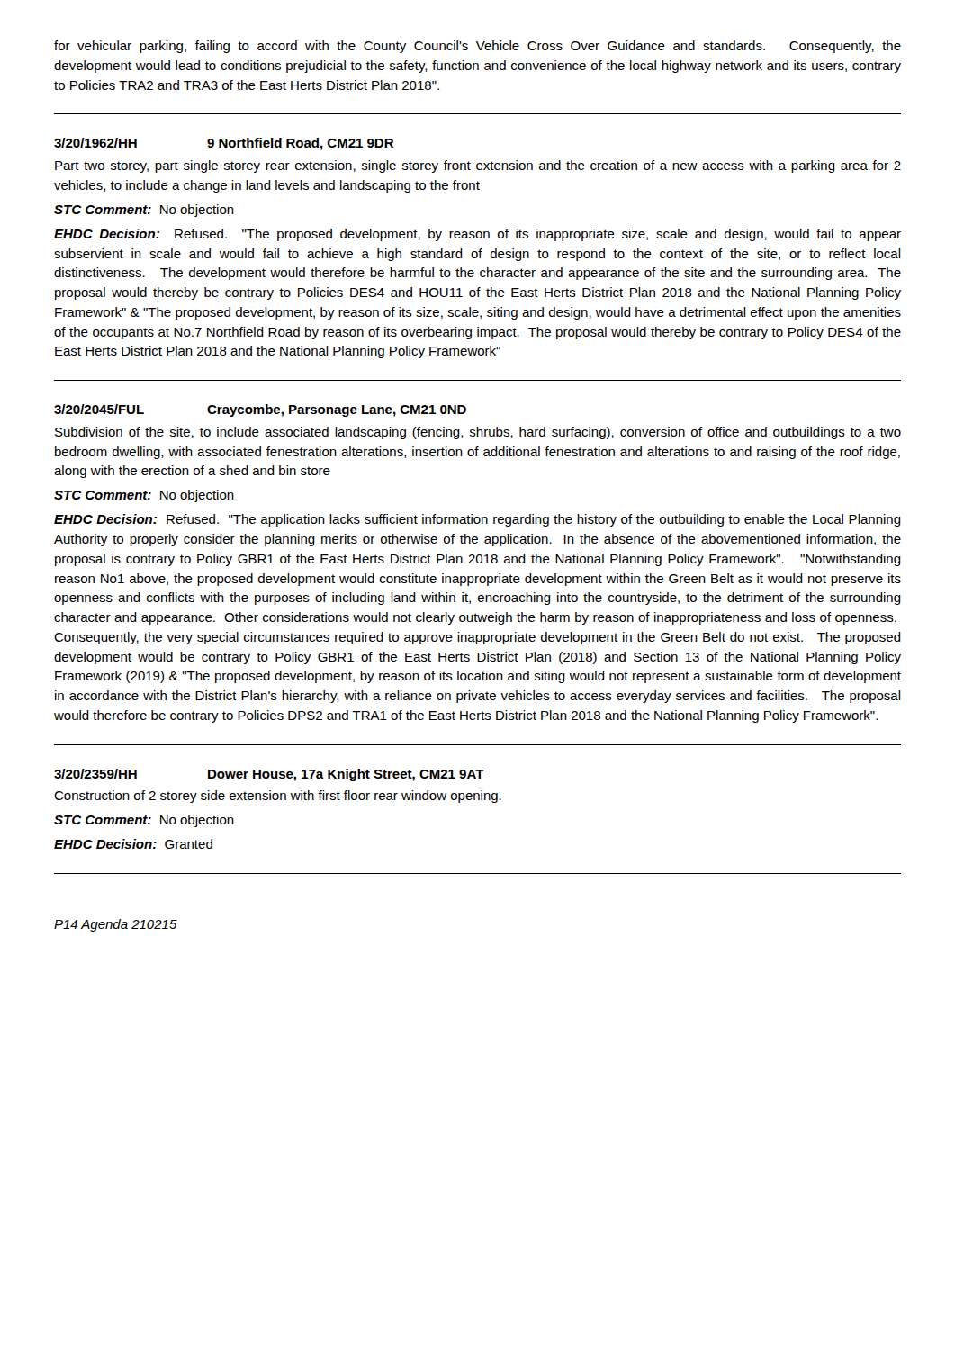for vehicular parking, failing to accord with the County Council's Vehicle Cross Over Guidance and standards. Consequently, the development would lead to conditions prejudicial to the safety, function and convenience of the local highway network and its users, contrary to Policies TRA2 and TRA3 of the East Herts District Plan 2018".
3/20/1962/HH9 Northfield Road, CM21 9DR
Part two storey, part single storey rear extension, single storey front extension and the creation of a new access with a parking area for 2 vehicles, to include a change in land levels and landscaping to the front
STC Comment: No objection
EHDC Decision: Refused. "The proposed development, by reason of its inappropriate size, scale and design, would fail to appear subservient in scale and would fail to achieve a high standard of design to respond to the context of the site, or to reflect local distinctiveness. The development would therefore be harmful to the character and appearance of the site and the surrounding area. The proposal would thereby be contrary to Policies DES4 and HOU11 of the East Herts District Plan 2018 and the National Planning Policy Framework" & "The proposed development, by reason of its size, scale, siting and design, would have a detrimental effect upon the amenities of the occupants at No.7 Northfield Road by reason of its overbearing impact. The proposal would thereby be contrary to Policy DES4 of the East Herts District Plan 2018 and the National Planning Policy Framework"
3/20/2045/FULCraycombe, Parsonage Lane, CM21 0ND
Subdivision of the site, to include associated landscaping (fencing, shrubs, hard surfacing), conversion of office and outbuildings to a two bedroom dwelling, with associated fenestration alterations, insertion of additional fenestration and alterations to and raising of the roof ridge, along with the erection of a shed and bin store
STC Comment: No objection
EHDC Decision: Refused. "The application lacks sufficient information regarding the history of the outbuilding to enable the Local Planning Authority to properly consider the planning merits or otherwise of the application. In the absence of the abovementioned information, the proposal is contrary to Policy GBR1 of the East Herts District Plan 2018 and the National Planning Policy Framework". "Notwithstanding reason No1 above, the proposed development would constitute inappropriate development within the Green Belt as it would not preserve its openness and conflicts with the purposes of including land within it, encroaching into the countryside, to the detriment of the surrounding character and appearance. Other considerations would not clearly outweigh the harm by reason of inappropriateness and loss of openness. Consequently, the very special circumstances required to approve inappropriate development in the Green Belt do not exist. The proposed development would be contrary to Policy GBR1 of the East Herts District Plan (2018) and Section 13 of the National Planning Policy Framework (2019) & "The proposed development, by reason of its location and siting would not represent a sustainable form of development in accordance with the District Plan's hierarchy, with a reliance on private vehicles to access everyday services and facilities. The proposal would therefore be contrary to Policies DPS2 and TRA1 of the East Herts District Plan 2018 and the National Planning Policy Framework".
3/20/2359/HHDower House, 17a Knight Street, CM21 9AT
Construction of 2 storey side extension with first floor rear window opening.
STC Comment: No objection
EHDC Decision: Granted
P14 Agenda 210215